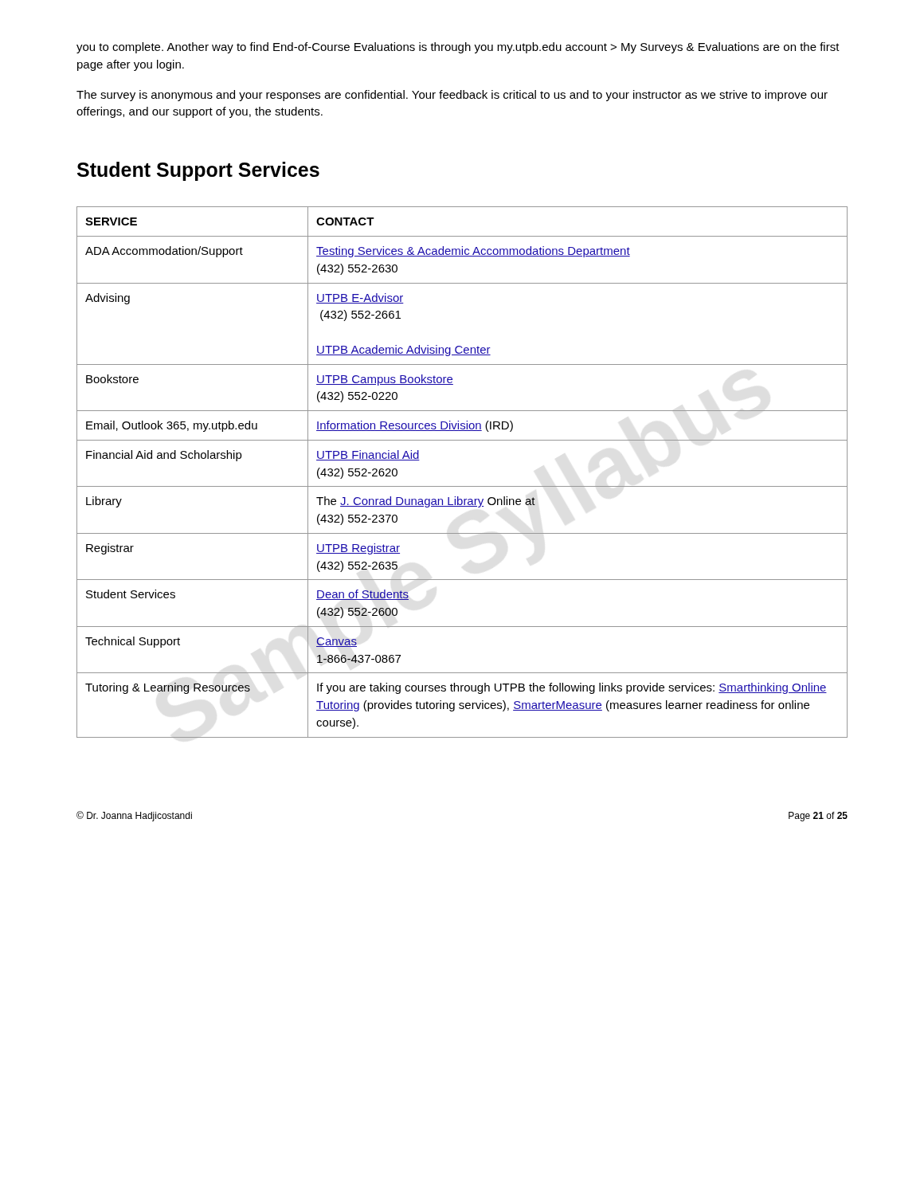Sample Syllabus
you to complete. Another way to find End-of-Course Evaluations is through you my.utpb.edu account > My Surveys & Evaluations are on the first page after you login.
The survey is anonymous and your responses are confidential. Your feedback is critical to us and to your instructor as we strive to improve our offerings, and our support of you, the students.
Student Support Services
| SERVICE | CONTACT |
| --- | --- |
| ADA Accommodation/Support | Testing Services & Academic Accommodations Department (432) 552-2630 |
| Advising | UTPB E-Advisor (432) 552-2661 UTPB Academic Advising Center |
| Bookstore | UTPB Campus Bookstore (432) 552-0220 |
| Email, Outlook 365, my.utpb.edu | Information Resources Division (IRD) |
| Financial Aid and Scholarship | UTPB Financial Aid (432) 552-2620 |
| Library | The J. Conrad Dunagan Library Online at (432) 552-2370 |
| Registrar | UTPB Registrar (432) 552-2635 |
| Student Services | Dean of Students (432) 552-2600 |
| Technical Support | Canvas 1-866-437-0867 |
| Tutoring & Learning Resources | If you are taking courses through UTPB the following links provide services: Smarthinking Online Tutoring (provides tutoring services), SmarterMeasure (measures learner readiness for online course). |
© Dr. Joanna Hadjicostandi Page 21 of 25